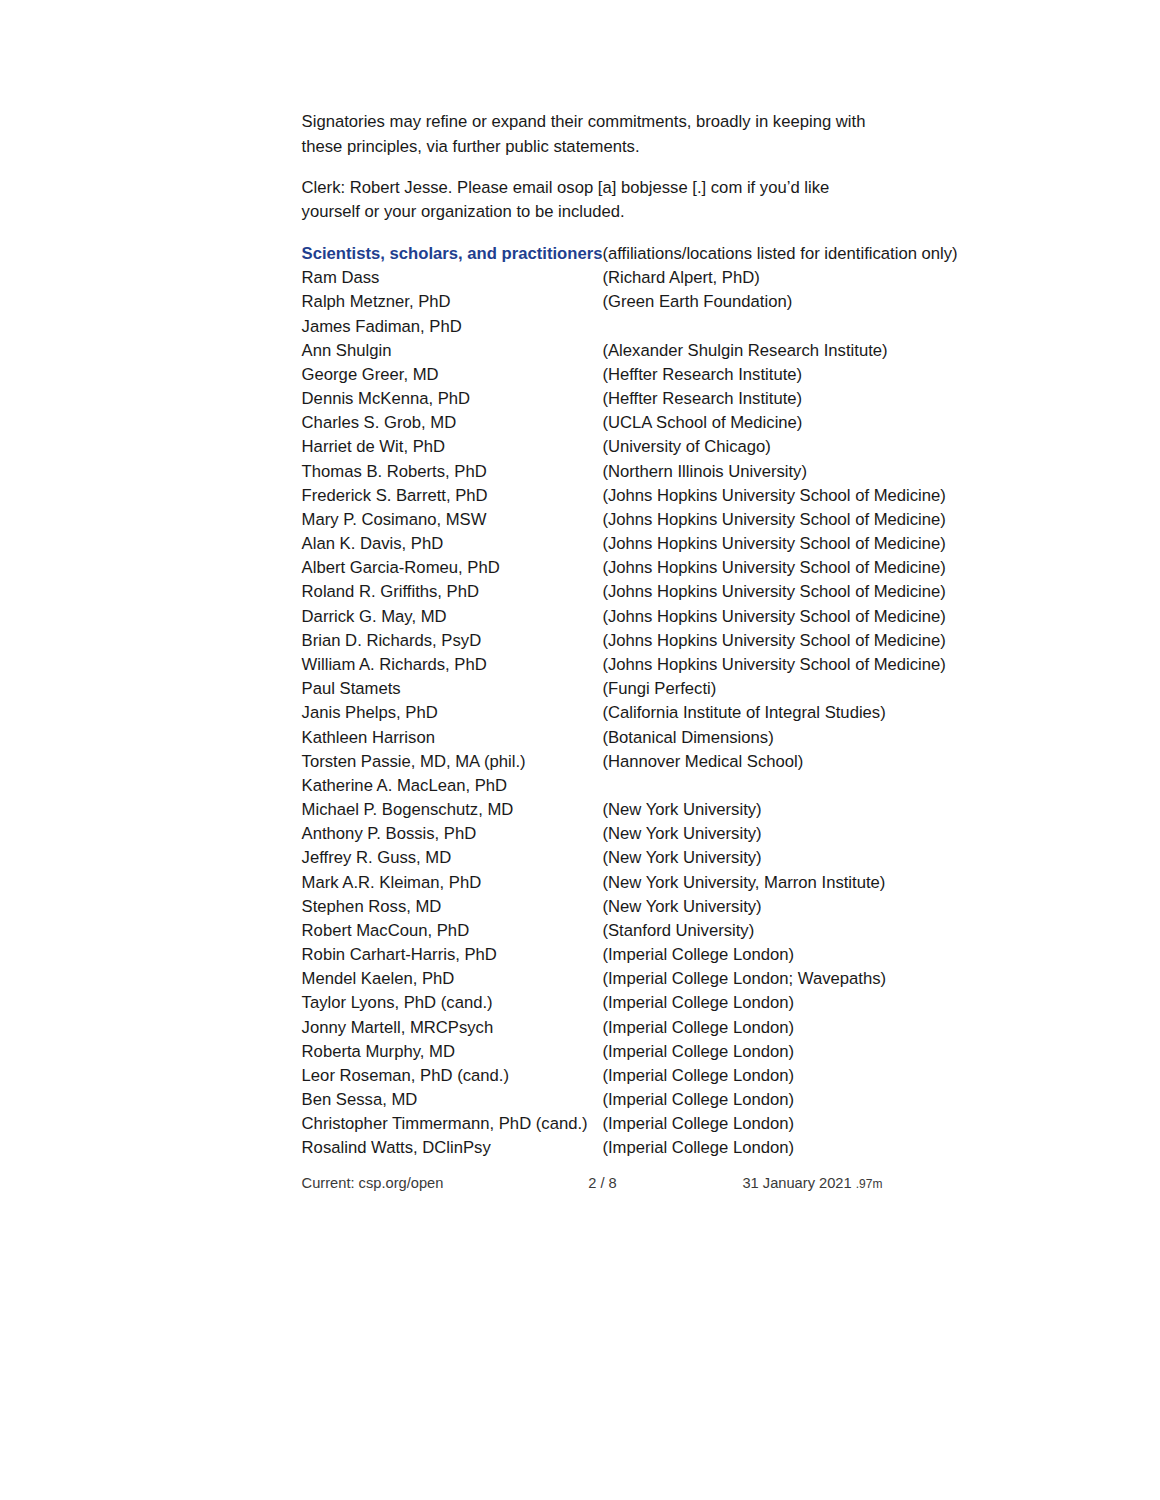Signatories may refine or expand their commitments, broadly in keeping with these prin­ciples, via further public statements.
Clerk: Robert Jesse. Please email osop [a] bobjesse [.] com if you’d like yourself or your organization to be included.
| Scientists, scholars, and practitioners | (affiliations/locations listed for identification only) |
| Ram Dass | (Richard Alpert, PhD) |
| Ralph Metzner, PhD | (Green Earth Foundation) |
| James Fadiman, PhD | |
| Ann Shulgin | (Alexander Shulgin Research Institute) |
| George Greer, MD | (Heffter Research Institute) |
| Dennis McKenna, PhD | (Heffter Research Institute) |
| Charles S. Grob, MD | (UCLA School of Medicine) |
| Harriet de Wit, PhD | (University of Chicago) |
| Thomas B. Roberts, PhD | (Northern Illinois University) |
| Frederick S. Barrett, PhD | (Johns Hopkins University School of Medicine) |
| Mary P. Cosimano, MSW | (Johns Hopkins University School of Medicine) |
| Alan K. Davis, PhD | (Johns Hopkins University School of Medicine) |
| Albert Garcia-Romeu, PhD | (Johns Hopkins University School of Medicine) |
| Roland R. Griffiths, PhD | (Johns Hopkins University School of Medicine) |
| Darrick G. May, MD | (Johns Hopkins University School of Medicine) |
| Brian D. Richards, PsyD | (Johns Hopkins University School of Medicine) |
| William A. Richards, PhD | (Johns Hopkins University School of Medicine) |
| Paul Stamets | (Fungi Perfecti) |
| Janis Phelps, PhD | (California Institute of Integral Studies) |
| Kathleen Harrison | (Botanical Dimensions) |
| Torsten Passie, MD, MA (phil.) | (Hannover Medical School) |
| Katherine A. MacLean, PhD | |
| Michael P. Bogenschutz, MD | (New York University) |
| Anthony P. Bossis, PhD | (New York University) |
| Jeffrey R. Guss, MD | (New York University) |
| Mark A.R. Kleiman, PhD | (New York University, Marron Institute) |
| Stephen Ross, MD | (New York University) |
| Robert MacCoun, PhD | (Stanford University) |
| Robin Carhart-Harris, PhD | (Imperial College London) |
| Mendel Kaelen, PhD | (Imperial College London; Wavepaths) |
| Taylor Lyons, PhD (cand.) | (Imperial College London) |
| Jonny Martell, MRCPsych | (Imperial College London) |
| Roberta Murphy, MD | (Imperial College London) |
| Leor Roseman, PhD (cand.) | (Imperial College London) |
| Ben Sessa, MD | (Imperial College London) |
| Christopher Timmermann, PhD (cand.) | (Imperial College London) |
| Rosalind Watts, DClinPsy | (Imperial College London) |
Current: csp.org/open
2 / 8
31 January 2021 .97m